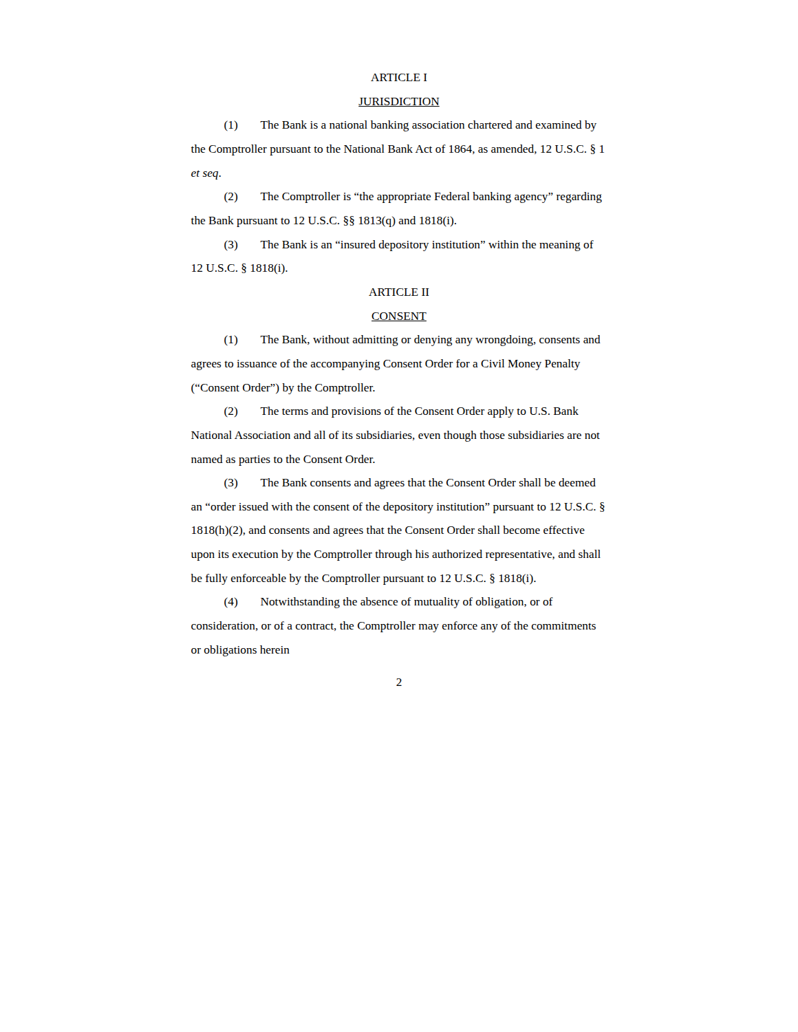ARTICLE I
JURISDICTION
(1) The Bank is a national banking association chartered and examined by the Comptroller pursuant to the National Bank Act of 1864, as amended, 12 U.S.C. § 1 et seq.
(2) The Comptroller is “the appropriate Federal banking agency” regarding the Bank pursuant to 12 U.S.C. §§ 1813(q) and 1818(i).
(3) The Bank is an “insured depository institution” within the meaning of 12 U.S.C. § 1818(i).
ARTICLE II
CONSENT
(1) The Bank, without admitting or denying any wrongdoing, consents and agrees to issuance of the accompanying Consent Order for a Civil Money Penalty (“Consent Order”) by the Comptroller.
(2) The terms and provisions of the Consent Order apply to U.S. Bank National Association and all of its subsidiaries, even though those subsidiaries are not named as parties to the Consent Order.
(3) The Bank consents and agrees that the Consent Order shall be deemed an “order issued with the consent of the depository institution” pursuant to 12 U.S.C. § 1818(h)(2), and consents and agrees that the Consent Order shall become effective upon its execution by the Comptroller through his authorized representative, and shall be fully enforceable by the Comptroller pursuant to 12 U.S.C. § 1818(i).
(4) Notwithstanding the absence of mutuality of obligation, or of consideration, or of a contract, the Comptroller may enforce any of the commitments or obligations herein
2